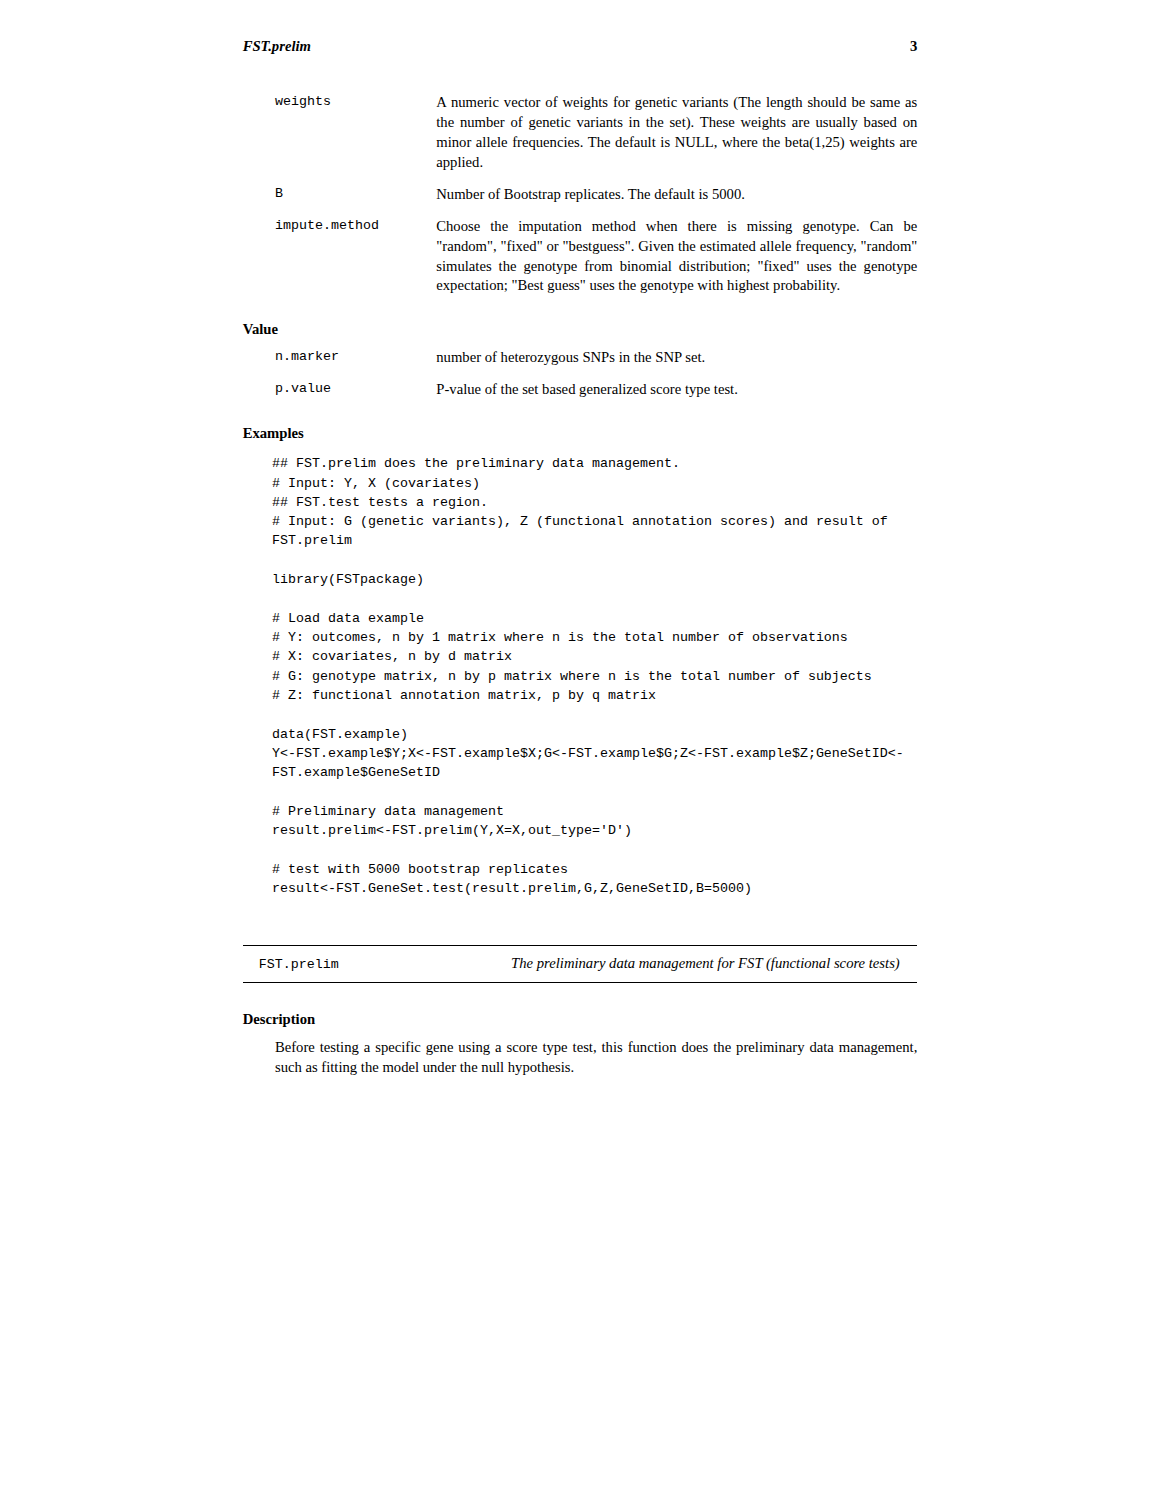FST.prelim 3
weights
A numeric vector of weights for genetic variants (The length should be same as the number of genetic variants in the set). These weights are usually based on minor allele frequencies. The default is NULL, where the beta(1,25) weights are applied.
B
Number of Bootstrap replicates. The default is 5000.
impute.method
Choose the imputation method when there is missing genotype. Can be "random", "fixed" or "bestguess". Given the estimated allele frequency, "random" simulates the genotype from binomial distribution; "fixed" uses the genotype expectation; "Best guess" uses the genotype with highest probability.
Value
n.marker
number of heterozygous SNPs in the SNP set.
p.value
P-value of the set based generalized score type test.
Examples
## FST.prelim does the preliminary data management.
# Input: Y, X (covariates)
## FST.test tests a region.
# Input: G (genetic variants), Z (functional annotation scores) and result of FST.prelim

library(FSTpackage)

# Load data example
# Y: outcomes, n by 1 matrix where n is the total number of observations
# X: covariates, n by d matrix
# G: genotype matrix, n by p matrix where n is the total number of subjects
# Z: functional annotation matrix, p by q matrix

data(FST.example)
Y<-FST.example$Y;X<-FST.example$X;G<-FST.example$G;Z<-FST.example$Z;GeneSetID<-FST.example$GeneSetID

# Preliminary data management
result.prelim<-FST.prelim(Y,X=X,out_type='D')

# test with 5000 bootstrap replicates
result<-FST.GeneSet.test(result.prelim,G,Z,GeneSetID,B=5000)
| FST.prelim | The preliminary data management for FST (functional score tests) |
Description
Before testing a specific gene using a score type test, this function does the preliminary data management, such as fitting the model under the null hypothesis.